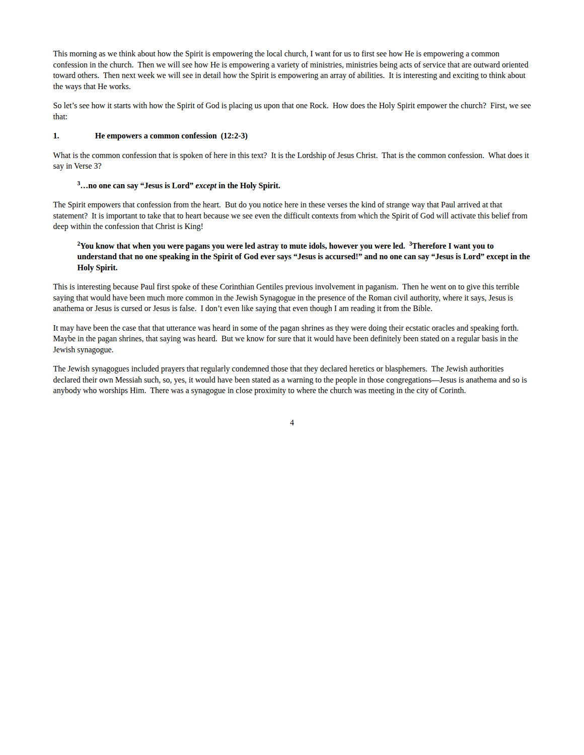This morning as we think about how the Spirit is empowering the local church, I want for us to first see how He is empowering a common confession in the church. Then we will see how He is empowering a variety of ministries, ministries being acts of service that are outward oriented toward others. Then next week we will see in detail how the Spirit is empowering an array of abilities. It is interesting and exciting to think about the ways that He works.
So let’s see how it starts with how the Spirit of God is placing us upon that one Rock. How does the Holy Spirit empower the church? First, we see that:
1. He empowers a common confession (12:2-3)
What is the common confession that is spoken of here in this text? It is the Lordship of Jesus Christ. That is the common confession. What does it say in Verse 3?
3…no one can say “Jesus is Lord” except in the Holy Spirit.
The Spirit empowers that confession from the heart. But do you notice here in these verses the kind of strange way that Paul arrived at that statement? It is important to take that to heart because we see even the difficult contexts from which the Spirit of God will activate this belief from deep within the confession that Christ is King!
2You know that when you were pagans you were led astray to mute idols, however you were led. 3Therefore I want you to understand that no one speaking in the Spirit of God ever says “Jesus is accursed!” and no one can say “Jesus is Lord” except in the Holy Spirit.
This is interesting because Paul first spoke of these Corinthian Gentiles previous involvement in paganism. Then he went on to give this terrible saying that would have been much more common in the Jewish Synagogue in the presence of the Roman civil authority, where it says, Jesus is anathema or Jesus is cursed or Jesus is false. I don’t even like saying that even though I am reading it from the Bible.
It may have been the case that that utterance was heard in some of the pagan shrines as they were doing their ecstatic oracles and speaking forth. Maybe in the pagan shrines, that saying was heard. But we know for sure that it would have been definitely been stated on a regular basis in the Jewish synagogue.
The Jewish synagogues included prayers that regularly condemned those that they declared heretics or blasphemers. The Jewish authorities declared their own Messiah such, so, yes, it would have been stated as a warning to the people in those congregations—Jesus is anathema and so is anybody who worships Him. There was a synagogue in close proximity to where the church was meeting in the city of Corinth.
4